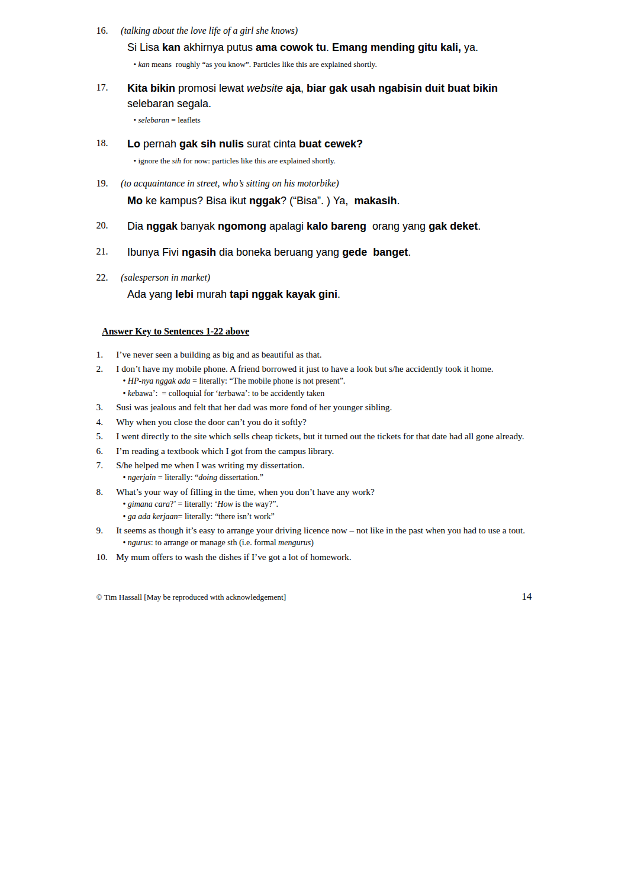16. (talking about the love life of a girl she knows) Si Lisa kan akhirnya putus ama cowok tu. Emang mending gitu kali, ya. • kan means roughly “as you know”. Particles like this are explained shortly.
17. Kita bikin promosi lewat website aja, biar gak usah ngabisin duit buat bikin selebaran segala. • selebaran = leaflets
18. Lo pernah gak sih nulis surat cinta buat cewek? • ignore the sih for now: particles like this are explained shortly.
19. (to acquaintance in street, who’s sitting on his motorbike) Mo ke kampus? Bisa ikut nggak? (“Bisa”. ) Ya, makasih.
20. Dia nggak banyak ngomong apalagi kalo bareng orang yang gak deket.
21. Ibunya Fivi ngasih dia boneka beruang yang gede banget.
22. (salesperson in market) Ada yang lebi murah tapi nggak kayak gini.
Answer Key to Sentences 1-22 above
1. I’ve never seen a building as big and as beautiful as that.
2. I don’t have my mobile phone. A friend borrowed it just to have a look but s/he accidently took it home. • HP-nya nggak ada = literally: “The mobile phone is not present”. • kebawa’: = colloquial for ‘terbawa’: to be accidently taken
3. Susi was jealous and felt that her dad was more fond of her younger sibling.
4. Why when you close the door can’t you do it softly?
5. I went directly to the site which sells cheap tickets, but it turned out the tickets for that date had all gone already.
6. I’m reading a textbook which I got from the campus library.
7. S/he helped me when I was writing my dissertation. • ngerjain = literally: “doing dissertation.”
8. What’s your way of filling in the time, when you don’t have any work? • gimana cara?’ = literally: ‘How is the way?”. • ga ada kerjaan= literally: “there isn’t work”
9. It seems as though it’s easy to arrange your driving licence now – not like in the past when you had to use a tout. • ngurus: to arrange or manage sth (i.e. formal mengurus)
10. My mum offers to wash the dishes if I’ve got a lot of homework.
© Tim Hassall [May be reproduced with acknowledgement] 14